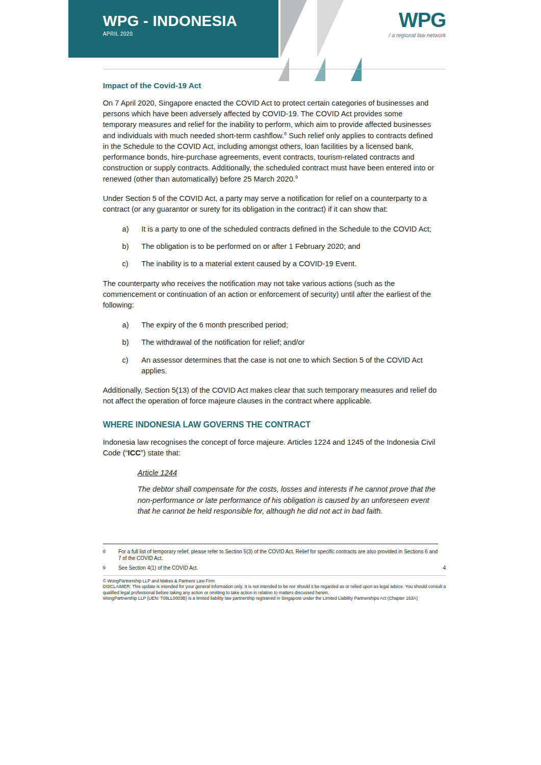WPG - INDONESIA
APRIL 2020
WPG
/ a regional law network
Impact of the Covid-19 Act
On 7 April 2020, Singapore enacted the COVID Act to protect certain categories of businesses and persons which have been adversely affected by COVID-19. The COVID Act provides some temporary measures and relief for the inability to perform, which aim to provide affected businesses and individuals with much needed short-term cashflow.8 Such relief only applies to contracts defined in the Schedule to the COVID Act, including amongst others, loan facilities by a licensed bank, performance bonds, hire-purchase agreements, event contracts, tourism-related contracts and construction or supply contracts. Additionally, the scheduled contract must have been entered into or renewed (other than automatically) before 25 March 2020.9
Under Section 5 of the COVID Act, a party may serve a notification for relief on a counterparty to a contract (or any guarantor or surety for its obligation in the contract) if it can show that:
It is a party to one of the scheduled contracts defined in the Schedule to the COVID Act;
The obligation is to be performed on or after 1 February 2020; and
The inability is to a material extent caused by a COVID-19 Event.
The counterparty who receives the notification may not take various actions (such as the commencement or continuation of an action or enforcement of security) until after the earliest of the following:
The expiry of the 6 month prescribed period;
The withdrawal of the notification for relief; and/or
An assessor determines that the case is not one to which Section 5 of the COVID Act applies.
Additionally, Section 5(13) of the COVID Act makes clear that such temporary measures and relief do not affect the operation of force majeure clauses in the contract where applicable.
Where Indonesia Law Governs the Contract
Indonesia law recognises the concept of force majeure. Articles 1224 and 1245 of the Indonesia Civil Code (“ICC”) state that:
Article 1244
The debtor shall compensate for the costs, losses and interests if he cannot prove that the non-performance or late performance of his obligation is caused by an unforeseen event that he cannot be held responsible for, although he did not act in bad faith.
| 8 | For a full list of temporary relief, please refer to Section 5(3) of the COVID Act. Relief for specific contracts are also provided in Sections 6 and 7 of the COVID Act. |
| 9 | See Section 4(1) of the COVID Act. |
4
© WongPartnership LLP and Makes & Partners Law Firm
DISCLAIMER: This update is intended for your general information only. It is not intended to be nor should it be regarded as or relied upon as legal advice. You should consult a qualified legal professional before taking any action or omitting to take action in relation to matters discussed herein.
WongPartnership LLP (UEN: T08LL0003B) is a limited liability law partnership registered in Singapore under the Limited Liability Partnerships Act (Chapter 163A)